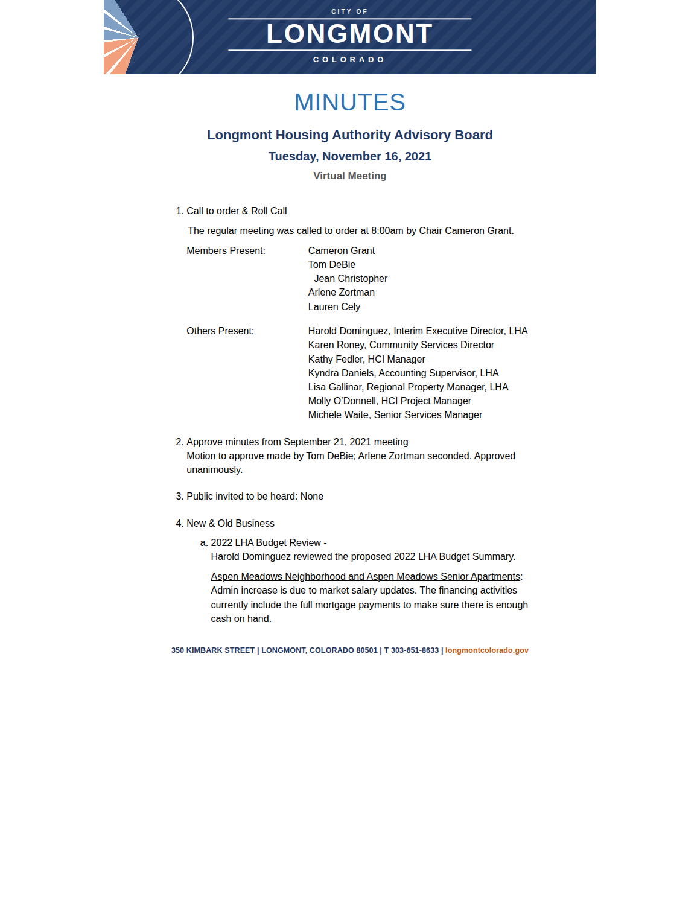CITY OF
LONGMONT
COLORADO
MINUTES
Longmont Housing Authority Advisory Board
Tuesday, November 16, 2021
Virtual Meeting
Call to order & Roll Call
The regular meeting was called to order at 8:00am by Chair Cameron Grant.
| Members Present: | Cameron Grant Tom DeBie Jean Christopher Arlene Zortman Lauren Cely |
| Others Present: | Harold Dominguez, Interim Executive Director, LHA Karen Roney, Community Services Director Kathy Fedler, HCI Manager Kyndra Daniels, Accounting Supervisor, LHA Lisa Gallinar, Regional Property Manager, LHA Molly O’Donnell, HCI Project Manager Michele Waite, Senior Services Manager |
Approve minutes from September 21, 2021 meeting
Motion to approve made by Tom DeBie; Arlene Zortman seconded. Approved unanimously.
Public invited to be heard: None
New & Old Business
2022 LHA Budget Review -
Harold Dominguez reviewed the proposed 2022 LHA Budget Summary.
Aspen Meadows Neighborhood and Aspen Meadows Senior Apartments: Admin increase is due to market salary updates. The financing activities currently include the full mortgage payments to make sure there is enough cash on hand.
350 KIMBARK STREET | LONGMONT, COLORADO 80501 | T 303-651-8633 | longmontcolorado.gov